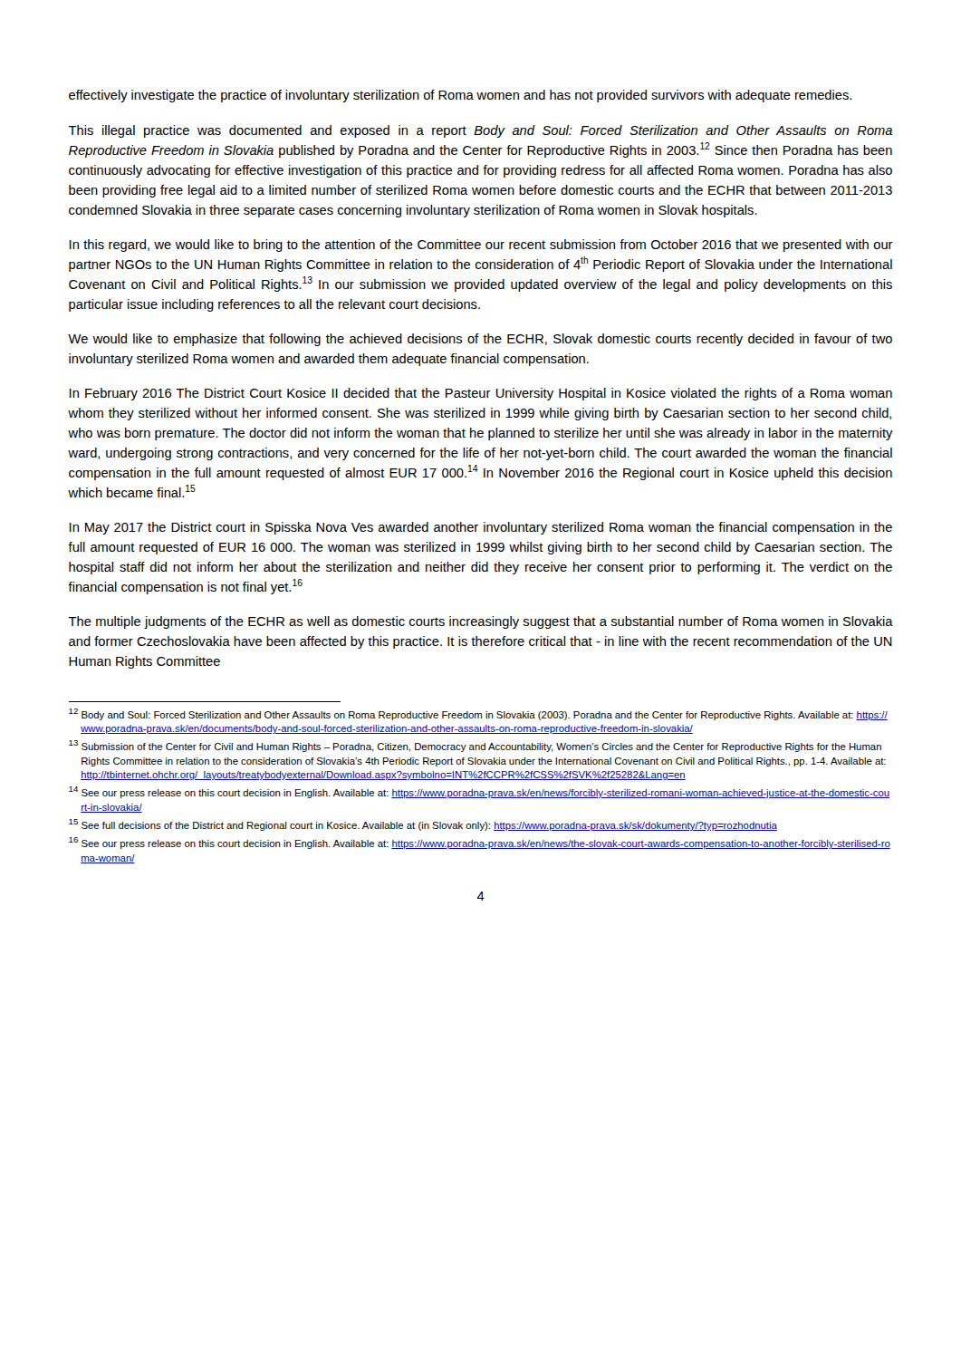effectively investigate the practice of involuntary sterilization of Roma women and has not provided survivors with adequate remedies.
This illegal practice was documented and exposed in a report Body and Soul: Forced Sterilization and Other Assaults on Roma Reproductive Freedom in Slovakia published by Poradna and the Center for Reproductive Rights in 2003.12 Since then Poradna has been continuously advocating for effective investigation of this practice and for providing redress for all affected Roma women. Poradna has also been providing free legal aid to a limited number of sterilized Roma women before domestic courts and the ECHR that between 2011-2013 condemned Slovakia in three separate cases concerning involuntary sterilization of Roma women in Slovak hospitals.
In this regard, we would like to bring to the attention of the Committee our recent submission from October 2016 that we presented with our partner NGOs to the UN Human Rights Committee in relation to the consideration of 4th Periodic Report of Slovakia under the International Covenant on Civil and Political Rights.13 In our submission we provided updated overview of the legal and policy developments on this particular issue including references to all the relevant court decisions.
We would like to emphasize that following the achieved decisions of the ECHR, Slovak domestic courts recently decided in favour of two involuntary sterilized Roma women and awarded them adequate financial compensation.
In February 2016 The District Court Kosice II decided that the Pasteur University Hospital in Kosice violated the rights of a Roma woman whom they sterilized without her informed consent. She was sterilized in 1999 while giving birth by Caesarian section to her second child, who was born premature. The doctor did not inform the woman that he planned to sterilize her until she was already in labor in the maternity ward, undergoing strong contractions, and very concerned for the life of her not-yet-born child. The court awarded the woman the financial compensation in the full amount requested of almost EUR 17 000.14 In November 2016 the Regional court in Kosice upheld this decision which became final.15
In May 2017 the District court in Spisska Nova Ves awarded another involuntary sterilized Roma woman the financial compensation in the full amount requested of EUR 16 000. The woman was sterilized in 1999 whilst giving birth to her second child by Caesarian section. The hospital staff did not inform her about the sterilization and neither did they receive her consent prior to performing it. The verdict on the financial compensation is not final yet.16
The multiple judgments of the ECHR as well as domestic courts increasingly suggest that a substantial number of Roma women in Slovakia and former Czechoslovakia have been affected by this practice. It is therefore critical that - in line with the recent recommendation of the UN Human Rights Committee
12 Body and Soul: Forced Sterilization and Other Assaults on Roma Reproductive Freedom in Slovakia (2003). Poradna and the Center for Reproductive Rights. Available at: https://www.poradna-prava.sk/en/documents/body-and-soul-forced-sterilization-and-other-assaults-on-roma-reproductive-freedom-in-slovakia/
13 Submission of the Center for Civil and Human Rights – Poradna, Citizen, Democracy and Accountability, Women’s Circles and the Center for Reproductive Rights for the Human Rights Committee in relation to the consideration of Slovakia’s 4th Periodic Report of Slovakia under the International Covenant on Civil and Political Rights., pp. 1-4. Available at: http://tbinternet.ohchr.org/_layouts/treatybodyexternal/Download.aspx?symbolno=INT%2fCCPR%2fCSS%2fSVK%2f25282&Lang=en
14 See our press release on this court decision in English. Available at: https://www.poradna-prava.sk/en/news/forcibly-sterilized-romani-woman-achieved-justice-at-the-domestic-court-in-slovakia/
15 See full decisions of the District and Regional court in Kosice. Available at (in Slovak only): https://www.poradna-prava.sk/sk/dokumenty/?typ=rozhodnutia
16 See our press release on this court decision in English. Available at: https://www.poradna-prava.sk/en/news/the-slovak-court-awards-compensation-to-another-forcibly-sterilised-roma-woman/
4